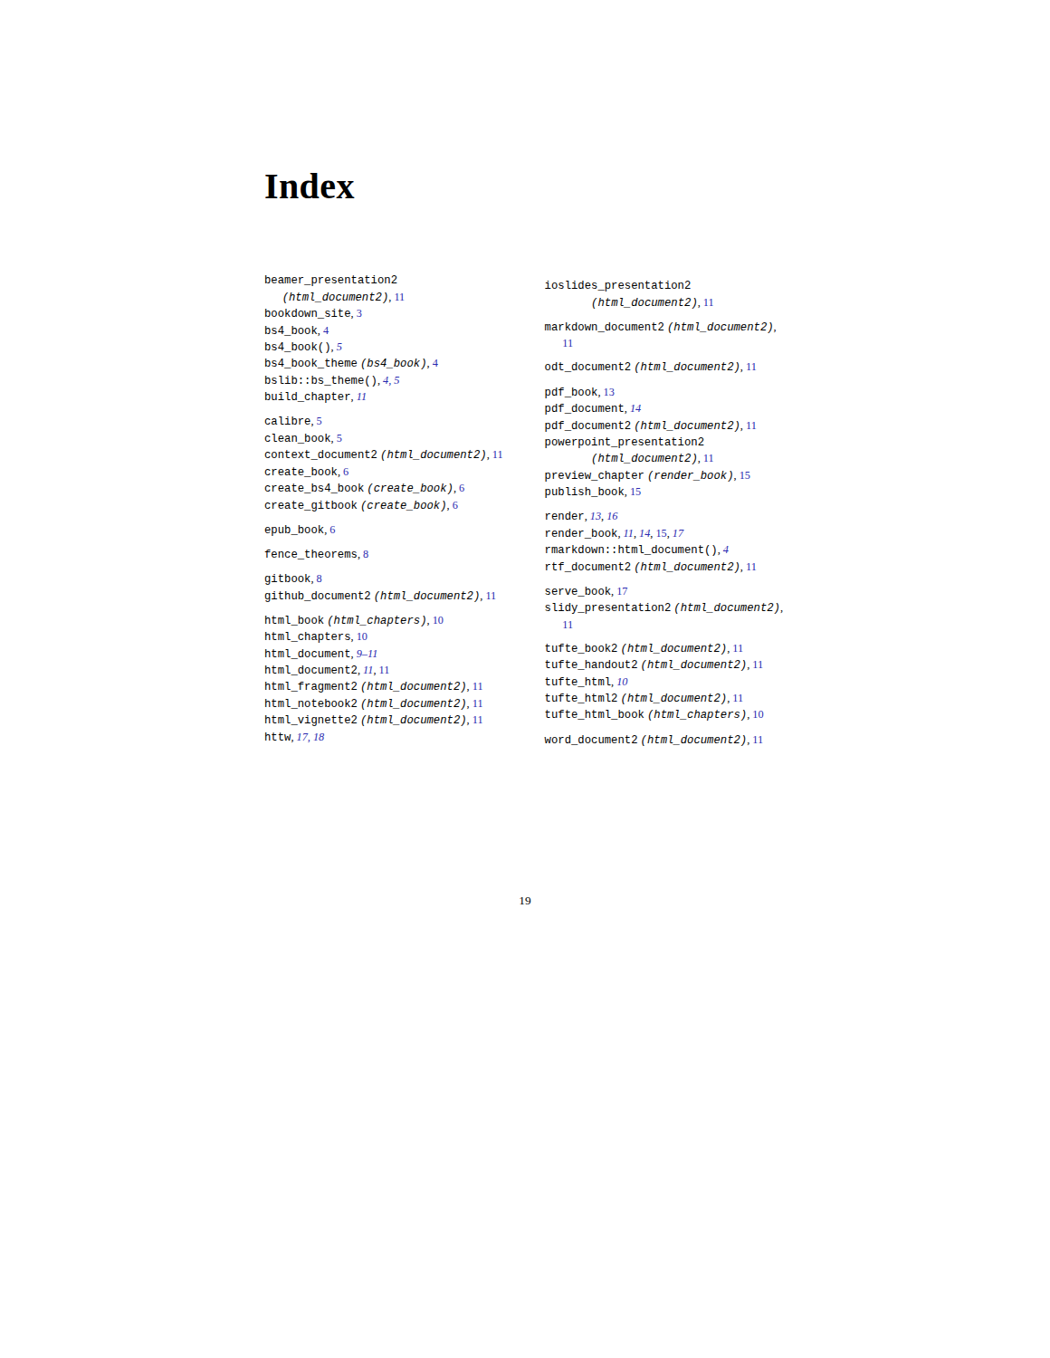Index
beamer_presentation2 (html_document2), 11
bookdown_site, 3
bs4_book, 4
bs4_book(), 5
bs4_book_theme (bs4_book), 4
bslib::bs_theme(), 4, 5
build_chapter, 11
calibre, 5
clean_book, 5
context_document2 (html_document2), 11
create_book, 6
create_bs4_book (create_book), 6
create_gitbook (create_book), 6
epub_book, 6
fence_theorems, 8
gitbook, 8
github_document2 (html_document2), 11
html_book (html_chapters), 10
html_chapters, 10
html_document, 9–11
html_document2, 11, 11
html_fragment2 (html_document2), 11
html_notebook2 (html_document2), 11
html_vignette2 (html_document2), 11
httw, 17, 18
ioslides_presentation2
(html_document2), 11
markdown_document2 (html_document2), 11
odt_document2 (html_document2), 11
pdf_book, 13
pdf_document, 14
pdf_document2 (html_document2), 11
powerpoint_presentation2
(html_document2), 11
preview_chapter (render_book), 15
publish_book, 15
render, 13, 16
render_book, 11, 14, 15, 17
rmarkdown::html_document(), 4
rtf_document2 (html_document2), 11
serve_book, 17
slidy_presentation2 (html_document2), 11
tufte_book2 (html_document2), 11
tufte_handout2 (html_document2), 11
tufte_html, 10
tufte_html2 (html_document2), 11
tufte_html_book (html_chapters), 10
word_document2 (html_document2), 11
19